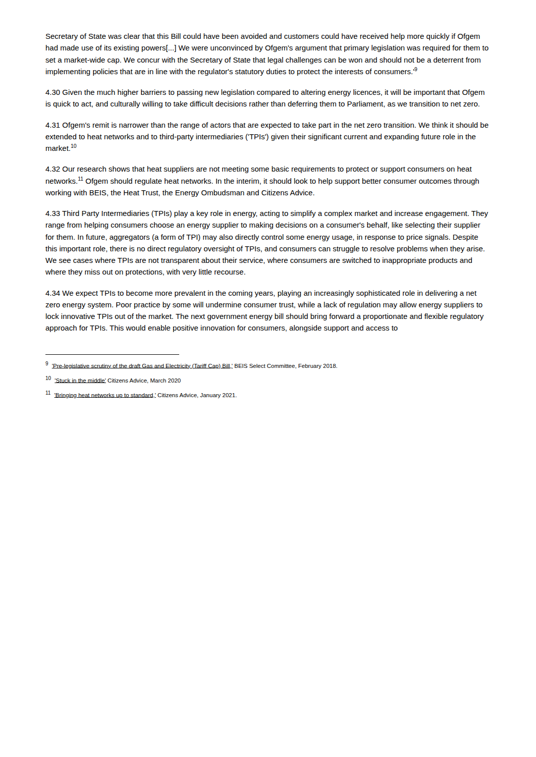Secretary of State was clear that this Bill could have been avoided and customers could have received help more quickly if Ofgem had made use of its existing powers[...] We were unconvinced by Ofgem's argument that primary legislation was required for them to set a market-wide cap. We concur with the Secretary of State that legal challenges can be won and should not be a deterrent from implementing policies that are in line with the regulator's statutory duties to protect the interests of consumers.'9
4.30 Given the much higher barriers to passing new legislation compared to altering energy licences, it will be important that Ofgem is quick to act, and culturally willing to take difficult decisions rather than deferring them to Parliament, as we transition to net zero.
4.31 Ofgem's remit is narrower than the range of actors that are expected to take part in the net zero transition. We think it should be extended to heat networks and to third-party intermediaries ('TPIs') given their significant current and expanding future role in the market.10
4.32 Our research shows that heat suppliers are not meeting some basic requirements to protect or support consumers on heat networks.11 Ofgem should regulate heat networks. In the interim, it should look to help support better consumer outcomes through working with BEIS, the Heat Trust, the Energy Ombudsman and Citizens Advice.
4.33 Third Party Intermediaries (TPIs) play a key role in energy, acting to simplify a complex market and increase engagement. They range from helping consumers choose an energy supplier to making decisions on a consumer's behalf, like selecting their supplier for them. In future, aggregators (a form of TPI) may also directly control some energy usage, in response to price signals. Despite this important role, there is no direct regulatory oversight of TPIs, and consumers can struggle to resolve problems when they arise. We see cases where TPIs are not transparent about their service, where consumers are switched to inappropriate products and where they miss out on protections, with very little recourse.
4.34 We expect TPIs to become more prevalent in the coming years, playing an increasingly sophisticated role in delivering a net zero energy system. Poor practice by some will undermine consumer trust, while a lack of regulation may allow energy suppliers to lock innovative TPIs out of the market. The next government energy bill should bring forward a proportionate and flexible regulatory approach for TPIs. This would enable positive innovation for consumers, alongside support and access to
9 'Pre-legislative scrutiny of the draft Gas and Electricity (Tariff Cap) Bill,' BEIS Select Committee, February 2018.
10 'Stuck in the middle' Citizens Advice, March 2020
11 'Bringing heat networks up to standard,' Citizens Advice, January 2021.